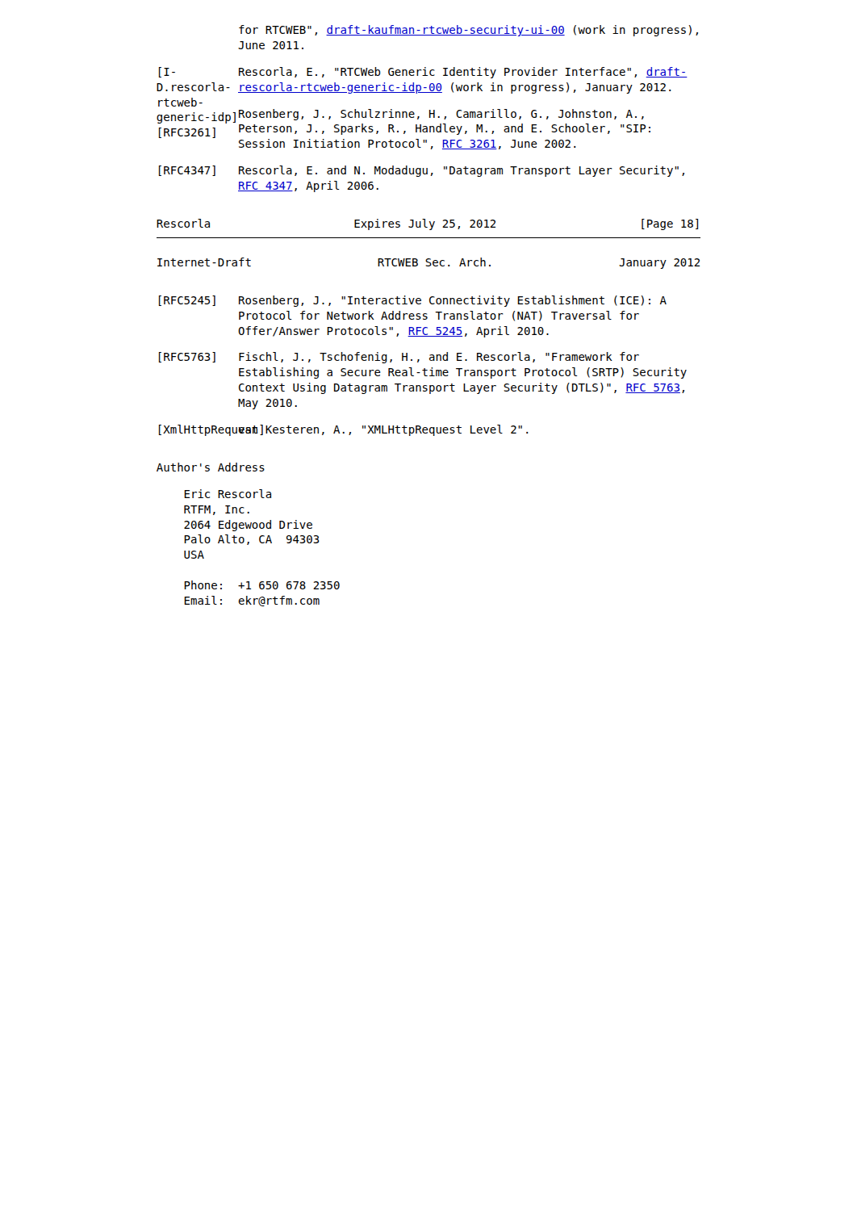for RTCWEB", draft-kaufman-rtcweb-security-ui-00 (work in progress), June 2011.
[I-D.rescorla-rtcweb-generic-idp]
Rescorla, E., "RTCWeb Generic Identity Provider Interface", draft-rescorla-rtcweb-generic-idp-00 (work in progress), January 2012.
[RFC3261]
Rosenberg, J., Schulzrinne, H., Camarillo, G., Johnston, A., Peterson, J., Sparks, R., Handley, M., and E. Schooler, "SIP: Session Initiation Protocol", RFC 3261, June 2002.
[RFC4347]
Rescorla, E. and N. Modadugu, "Datagram Transport Layer Security", RFC 4347, April 2006.
Rescorla Expires July 25, 2012 [Page 18]
Internet-Draft RTCWEB Sec. Arch. January 2012
[RFC5245]
Rosenberg, J., "Interactive Connectivity Establishment (ICE): A Protocol for Network Address Translator (NAT) Traversal for Offer/Answer Protocols", RFC 5245, April 2010.
[RFC5763]
Fischl, J., Tschofenig, H., and E. Rescorla, "Framework for Establishing a Secure Real-time Transport Protocol (SRTP) Security Context Using Datagram Transport Layer Security (DTLS)", RFC 5763, May 2010.
[XmlHttpRequest]
van Kesteren, A., "XMLHttpRequest Level 2".
Author's Address
Eric Rescorla
RTFM, Inc.
2064 Edgewood Drive
Palo Alto, CA 94303
USA
Phone: +1 650 678 2350
Email: ekr@rtfm.com